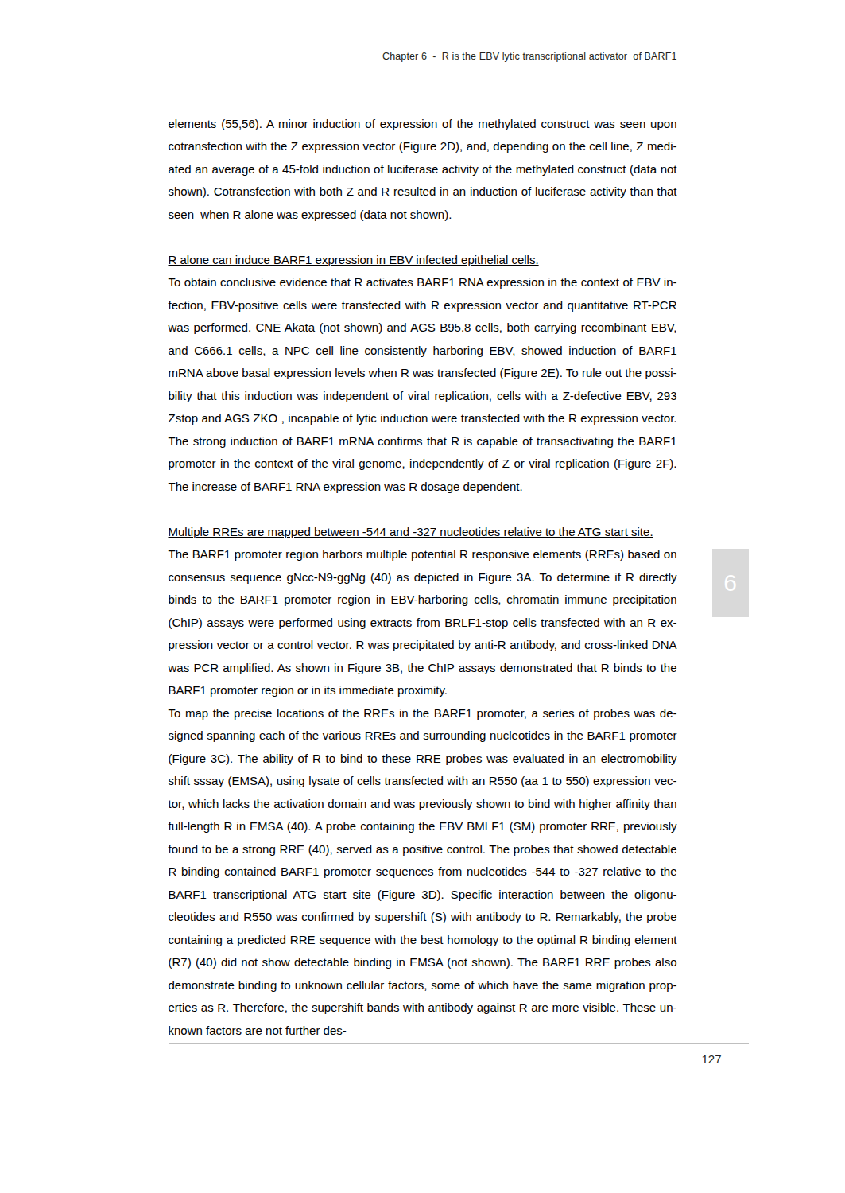Chapter 6 - R is the EBV lytic transcriptional activator of BARF1
elements (55,56). A minor induction of expression of the methylated construct was seen upon cotransfection with the Z expression vector (Figure 2D), and, depending on the cell line, Z mediated an average of a 45-fold induction of luciferase activity of the methylated construct (data not shown). Cotransfection with both Z and R resulted in an induction of luciferase activity than that seen when R alone was expressed (data not shown).
R alone can induce BARF1 expression in EBV infected epithelial cells.
To obtain conclusive evidence that R activates BARF1 RNA expression in the context of EBV infection, EBV-positive cells were transfected with R expression vector and quantitative RT-PCR was performed. CNE Akata (not shown) and AGS B95.8 cells, both carrying recombinant EBV, and C666.1 cells, a NPC cell line consistently harboring EBV, showed induction of BARF1 mRNA above basal expression levels when R was transfected (Figure 2E). To rule out the possibility that this induction was independent of viral replication, cells with a Z-defective EBV, 293 Zstop and AGS ZKO , incapable of lytic induction were transfected with the R expression vector. The strong induction of BARF1 mRNA confirms that R is capable of transactivating the BARF1 promoter in the context of the viral genome, independently of Z or viral replication (Figure 2F). The increase of BARF1 RNA expression was R dosage dependent.
Multiple RREs are mapped between -544 and -327 nucleotides relative to the ATG start site.
The BARF1 promoter region harbors multiple potential R responsive elements (RREs) based on consensus sequence gNcc-N9-ggNg (40) as depicted in Figure 3A. To determine if R directly binds to the BARF1 promoter region in EBV-harboring cells, chromatin immune precipitation (ChIP) assays were performed using extracts from BRLF1-stop cells transfected with an R expression vector or a control vector. R was precipitated by anti-R antibody, and cross-linked DNA was PCR amplified. As shown in Figure 3B, the ChIP assays demonstrated that R binds to the BARF1 promoter region or in its immediate proximity.
To map the precise locations of the RREs in the BARF1 promoter, a series of probes was designed spanning each of the various RREs and surrounding nucleotides in the BARF1 promoter (Figure 3C). The ability of R to bind to these RRE probes was evaluated in an electromobility shift sssay (EMSA), using lysate of cells transfected with an R550 (aa 1 to 550) expression vector, which lacks the activation domain and was previously shown to bind with higher affinity than full-length R in EMSA (40). A probe containing the EBV BMLF1 (SM) promoter RRE, previously found to be a strong RRE (40), served as a positive control. The probes that showed detectable R binding contained BARF1 promoter sequences from nucleotides -544 to -327 relative to the BARF1 transcriptional ATG start site (Figure 3D). Specific interaction between the oligonucleotides and R550 was confirmed by supershift (S) with antibody to R. Remarkably, the probe containing a predicted RRE sequence with the best homology to the optimal R binding element (R7) (40) did not show detectable binding in EMSA (not shown). The BARF1 RRE probes also demonstrate binding to unknown cellular factors, some of which have the same migration properties as R. Therefore, the supershift bands with antibody against R are more visible. These unknown factors are not further des-
6
127